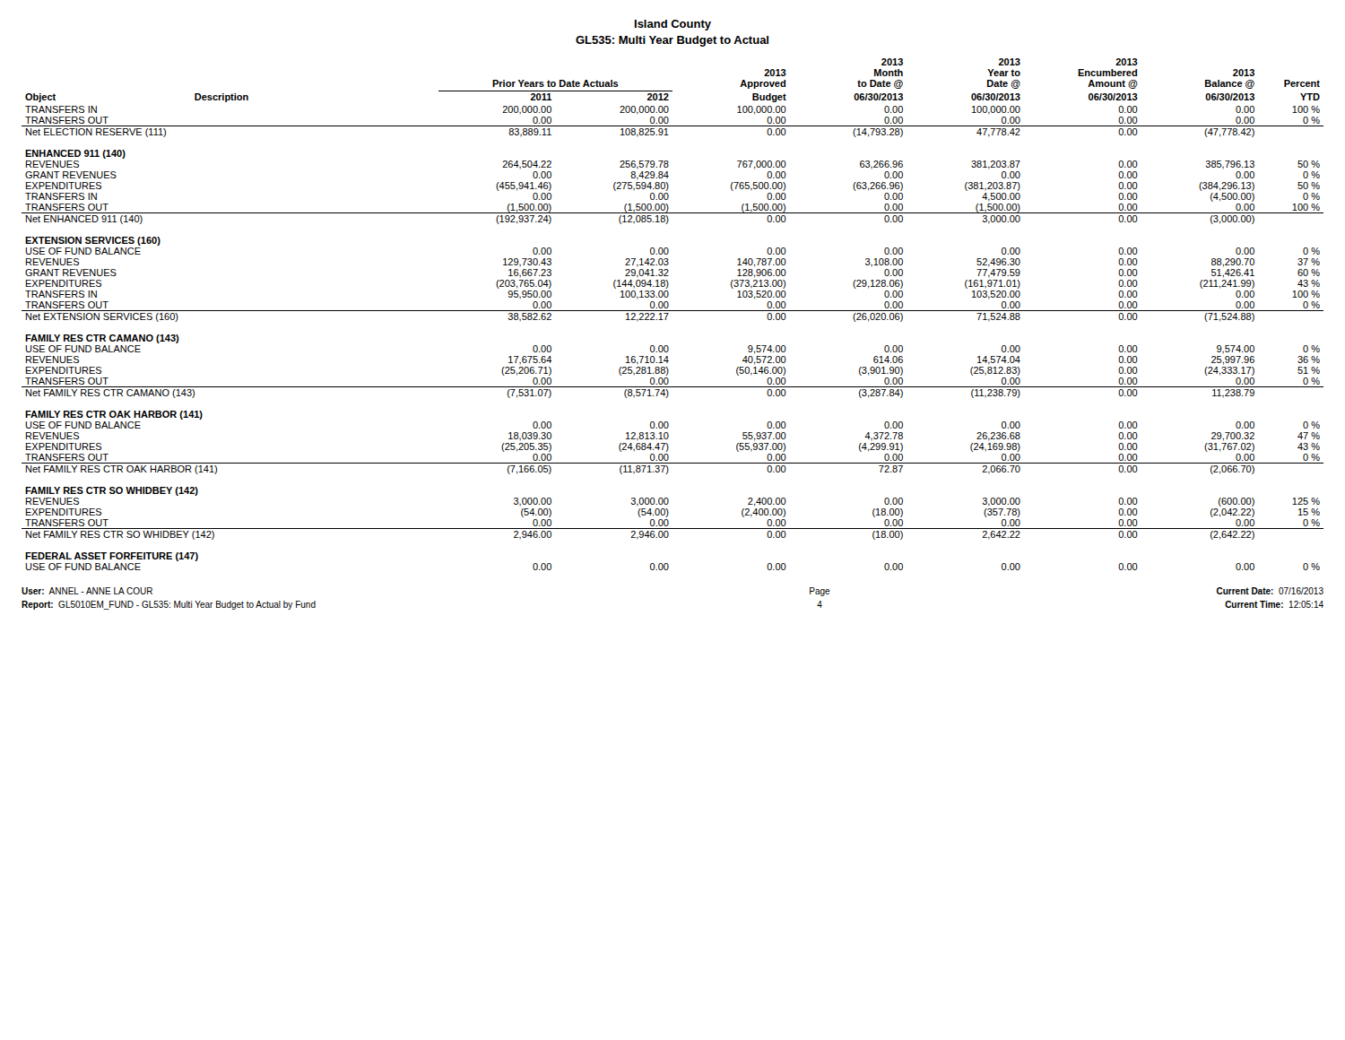Island County
GL535: Multi Year Budget to Actual
| | Prior Years to Date Actuals | 2013 Approved | 2013 Month to Date @ | 2013 Year to Date @ | 2013 Encumbered Amount @ | 2013 Balance @ | Percent |
| --- | --- | --- | --- | --- | --- | --- | --- |
| Object | Description | 2011 | 2012 | Budget | 06/30/2013 | 06/30/2013 | 06/30/2013 | 06/30/2013 | YTD |
| TRANSFERS IN | 200,000.00 | 200,000.00 | 100,000.00 | 0.00 | 100,000.00 | 0.00 | 0.00 | 100 % |
| TRANSFERS OUT | 0.00 | 0.00 | 0.00 | 0.00 | 0.00 | 0.00 | 0.00 | 0 % |
| Net ELECTION RESERVE (111) | 83,889.11 | 108,825.91 | 0.00 | (14,793.28) | 47,778.42 | 0.00 | (47,778.42) | |
| ENHANCED 911 (140) |
| REVENUES | 264,504.22 | 256,579.78 | 767,000.00 | 63,266.96 | 381,203.87 | 0.00 | 385,796.13 | 50 % |
| GRANT REVENUES | 0.00 | 8,429.84 | 0.00 | 0.00 | 0.00 | 0.00 | 0.00 | 0 % |
| EXPENDITURES | (455,941.46) | (275,594.80) | (765,500.00) | (63,266.96) | (381,203.87) | 0.00 | (384,296.13) | 50 % |
| TRANSFERS IN | 0.00 | 0.00 | 0.00 | 0.00 | 4,500.00 | 0.00 | (4,500.00) | 0 % |
| TRANSFERS OUT | (1,500.00) | (1,500.00) | (1,500.00) | 0.00 | (1,500.00) | 0.00 | 0.00 | 100 % |
| Net ENHANCED 911 (140) | (192,937.24) | (12,085.18) | 0.00 | 0.00 | 3,000.00 | 0.00 | (3,000.00) | |
| EXTENSION SERVICES (160) |
| USE OF FUND BALANCE | 0.00 | 0.00 | 0.00 | 0.00 | 0.00 | 0.00 | 0.00 | 0 % |
| REVENUES | 129,730.43 | 27,142.03 | 140,787.00 | 3,108.00 | 52,496.30 | 0.00 | 88,290.70 | 37 % |
| GRANT REVENUES | 16,667.23 | 29,041.32 | 128,906.00 | 0.00 | 77,479.59 | 0.00 | 51,426.41 | 60 % |
| EXPENDITURES | (203,765.04) | (144,094.18) | (373,213.00) | (29,128.06) | (161,971.01) | 0.00 | (211,241.99) | 43 % |
| TRANSFERS IN | 95,950.00 | 100,133.00 | 103,520.00 | 0.00 | 103,520.00 | 0.00 | 0.00 | 100 % |
| TRANSFERS OUT | 0.00 | 0.00 | 0.00 | 0.00 | 0.00 | 0.00 | 0.00 | 0 % |
| Net EXTENSION SERVICES (160) | 38,582.62 | 12,222.17 | 0.00 | (26,020.06) | 71,524.88 | 0.00 | (71,524.88) | |
| FAMILY RES CTR CAMANO (143) |
| USE OF FUND BALANCE | 0.00 | 0.00 | 9,574.00 | 0.00 | 0.00 | 0.00 | 9,574.00 | 0 % |
| REVENUES | 17,675.64 | 16,710.14 | 40,572.00 | 614.06 | 14,574.04 | 0.00 | 25,997.96 | 36 % |
| EXPENDITURES | (25,206.71) | (25,281.88) | (50,146.00) | (3,901.90) | (25,812.83) | 0.00 | (24,333.17) | 51 % |
| TRANSFERS OUT | 0.00 | 0.00 | 0.00 | 0.00 | 0.00 | 0.00 | 0.00 | 0 % |
| Net FAMILY RES CTR CAMANO (143) | (7,531.07) | (8,571.74) | 0.00 | (3,287.84) | (11,238.79) | 0.00 | 11,238.79 | |
| FAMILY RES CTR OAK HARBOR (141) |
| USE OF FUND BALANCE | 0.00 | 0.00 | 0.00 | 0.00 | 0.00 | 0.00 | 0.00 | 0 % |
| REVENUES | 18,039.30 | 12,813.10 | 55,937.00 | 4,372.78 | 26,236.68 | 0.00 | 29,700.32 | 47 % |
| EXPENDITURES | (25,205.35) | (24,684.47) | (55,937.00) | (4,299.91) | (24,169.98) | 0.00 | (31,767.02) | 43 % |
| TRANSFERS OUT | 0.00 | 0.00 | 0.00 | 0.00 | 0.00 | 0.00 | 0.00 | 0 % |
| Net FAMILY RES CTR OAK HARBOR (141) | (7,166.05) | (11,871.37) | 0.00 | 72.87 | 2,066.70 | 0.00 | (2,066.70) | |
| FAMILY RES CTR SO WHIDBEY (142) |
| REVENUES | 3,000.00 | 3,000.00 | 2,400.00 | 0.00 | 3,000.00 | 0.00 | (600.00) | 125 % |
| EXPENDITURES | (54.00) | (54.00) | (2,400.00) | (18.00) | (357.78) | 0.00 | (2,042.22) | 15 % |
| TRANSFERS OUT | 0.00 | 0.00 | 0.00 | 0.00 | 0.00 | 0.00 | 0.00 | 0 % |
| Net FAMILY RES CTR SO WHIDBEY (142) | 2,946.00 | 2,946.00 | 0.00 | (18.00) | 2,642.22 | 0.00 | (2,642.22) | |
| FEDERAL ASSET FORFEITURE (147) |
| USE OF FUND BALANCE | 0.00 | 0.00 | 0.00 | 0.00 | 0.00 | 0.00 | 0.00 | 0 % |
User: ANNEL - ANNE LA COUR
Report: GL5010EM_FUND - GL535: Multi Year Budget to Actual by Fund
Current Date: 07/16/2013
Current Time: 12:05:14
Page
4